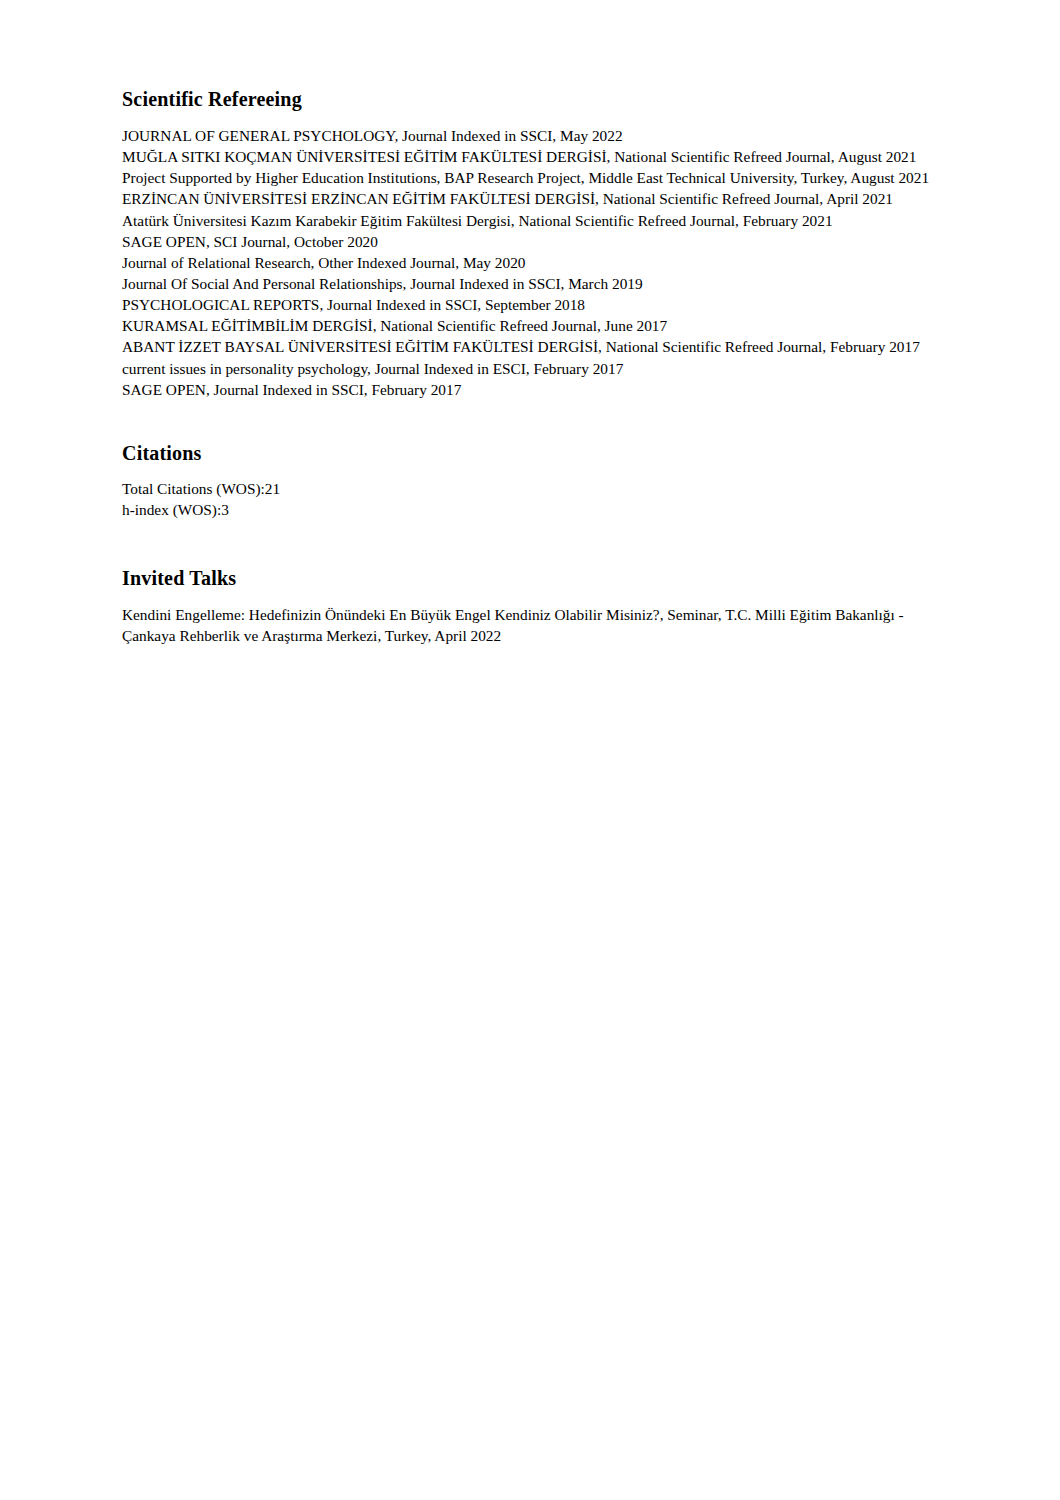Scientific Refereeing
JOURNAL OF GENERAL PSYCHOLOGY, Journal Indexed in SSCI, May 2022
MUĞLA SITKI KOÇMAN ÜNİVERSİTESİ EĞİTİM FAKÜLTESİ DERGİSİ, National Scientific Refreed Journal, August 2021
Project Supported by Higher Education Institutions, BAP Research Project, Middle East Technical University, Turkey, August 2021
ERZİNCAN ÜNİVERSİTESİ ERZİNCAN EĞİTİM FAKÜLTESİ DERGİSİ, National Scientific Refreed Journal, April 2021
Atatürk Üniversitesi Kazım Karabekir Eğitim Fakültesi Dergisi, National Scientific Refreed Journal, February 2021
SAGE OPEN, SCI Journal, October 2020
Journal of Relational Research, Other Indexed Journal, May 2020
Journal Of Social And Personal Relationships, Journal Indexed in SSCI, March 2019
PSYCHOLOGICAL REPORTS, Journal Indexed in SSCI, September 2018
KURAMSAL EĞİTİMBİLİM DERGİSİ, National Scientific Refreed Journal, June 2017
ABANT İZZET BAYSAL ÜNİVERSİTESİ EĞİTİM FAKÜLTESİ DERGİSİ, National Scientific Refreed Journal, February 2017
current issues in personality psychology, Journal Indexed in ESCI, February 2017
SAGE OPEN, Journal Indexed in SSCI, February 2017
Citations
Total Citations (WOS):21
h-index (WOS):3
Invited Talks
Kendini Engelleme: Hedefinizin Önündeki En Büyük Engel Kendiniz Olabilir Misiniz?, Seminar, T.C. Milli Eğitim Bakanlığı - Çankaya Rehberlik ve Araştırma Merkezi, Turkey, April 2022